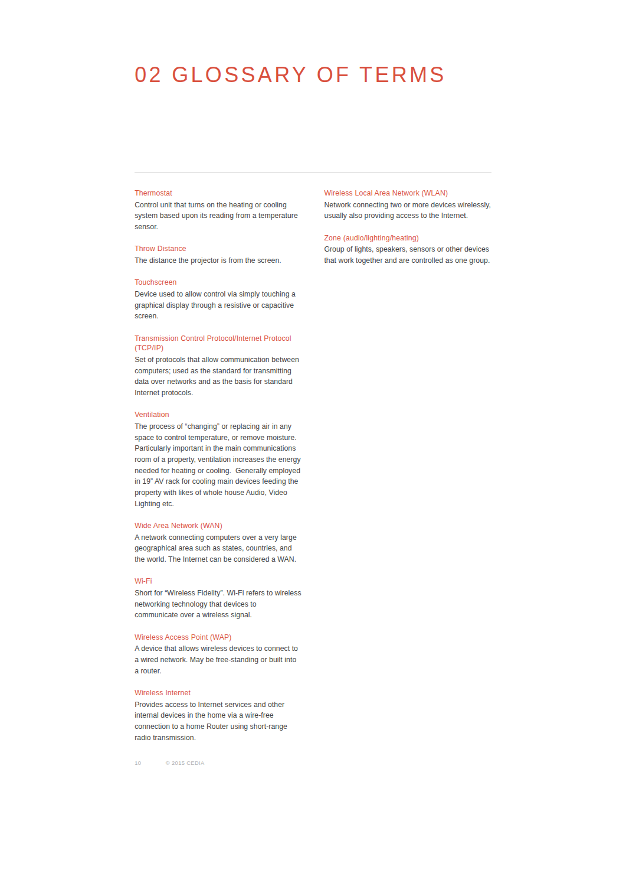02 Glossary of Terms
Thermostat
Control unit that turns on the heating or cooling system based upon its reading from a temperature sensor.
Throw Distance
The distance the projector is from the screen.
Touchscreen
Device used to allow control via simply touching a graphical display through a resistive or capacitive screen.
Transmission Control Protocol/Internet Protocol (TCP/IP)
Set of protocols that allow communication between computers; used as the standard for transmitting data over networks and as the basis for standard Internet protocols.
Ventilation
The process of “changing” or replacing air in any space to control temperature, or remove moisture. Particularly important in the main communications room of a property, ventilation increases the energy needed for heating or cooling. Generally employed in 19” AV rack for cooling main devices feeding the property with likes of whole house Audio, Video Lighting etc.
Wide Area Network (WAN)
A network connecting computers over a very large geographical area such as states, countries, and the world. The Internet can be considered a WAN.
Wi-Fi
Short for “Wireless Fidelity”. Wi-Fi refers to wireless networking technology that devices to communicate over a wireless signal.
Wireless Access Point (WAP)
A device that allows wireless devices to connect to a wired network. May be free-standing or built into a router.
Wireless Internet
Provides access to Internet services and other internal devices in the home via a wire-free connection to a home Router using short-range radio transmission.
Wireless Local Area Network (WLAN)
Network connecting two or more devices wirelessly, usually also providing access to the Internet.
Zone (audio/lighting/heating)
Group of lights, speakers, sensors or other devices that work together and are controlled as one group.
10© 2015 CEDIA